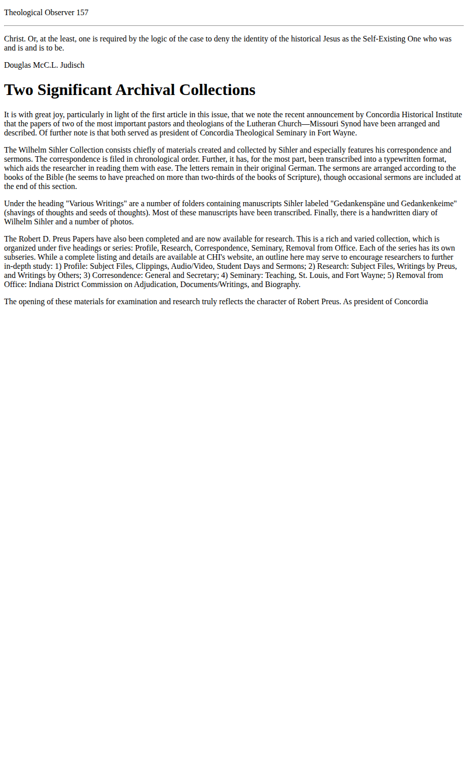Theological Observer 157
Christ. Or, at the least, one is required by the logic of the case to deny the identity of the historical Jesus as the Self-Existing One who was and is and is to be.
Douglas McC.L. Judisch
Two Significant Archival Collections
It is with great joy, particularly in light of the first article in this issue, that we note the recent announcement by Concordia Historical Institute that the papers of two of the most important pastors and theologians of the Lutheran Church—Missouri Synod have been arranged and described. Of further note is that both served as president of Concordia Theological Seminary in Fort Wayne.
The Wilhelm Sihler Collection consists chiefly of materials created and collected by Sihler and especially features his correspondence and sermons. The correspondence is filed in chronological order. Further, it has, for the most part, been transcribed into a typewritten format, which aids the researcher in reading them with ease. The letters remain in their original German. The sermons are arranged according to the books of the Bible (he seems to have preached on more than two-thirds of the books of Scripture), though occasional sermons are included at the end of this section.
Under the heading "Various Writings" are a number of folders containing manuscripts Sihler labeled "Gedankenspäne und Gedankenkeime" (shavings of thoughts and seeds of thoughts). Most of these manuscripts have been transcribed. Finally, there is a handwritten diary of Wilhelm Sihler and a number of photos.
The Robert D. Preus Papers have also been completed and are now available for research. This is a rich and varied collection, which is organized under five headings or series: Profile, Research, Correspondence, Seminary, Removal from Office. Each of the series has its own subseries. While a complete listing and details are available at CHI's website, an outline here may serve to encourage researchers to further in-depth study: 1) Profile: Subject Files, Clippings, Audio/Video, Student Days and Sermons; 2) Research: Subject Files, Writings by Preus, and Writings by Others; 3) Corresondence: General and Secretary; 4) Seminary: Teaching, St. Louis, and Fort Wayne; 5) Removal from Office: Indiana District Commission on Adjudication, Documents/Writings, and Biography.
The opening of these materials for examination and research truly reflects the character of Robert Preus. As president of Concordia